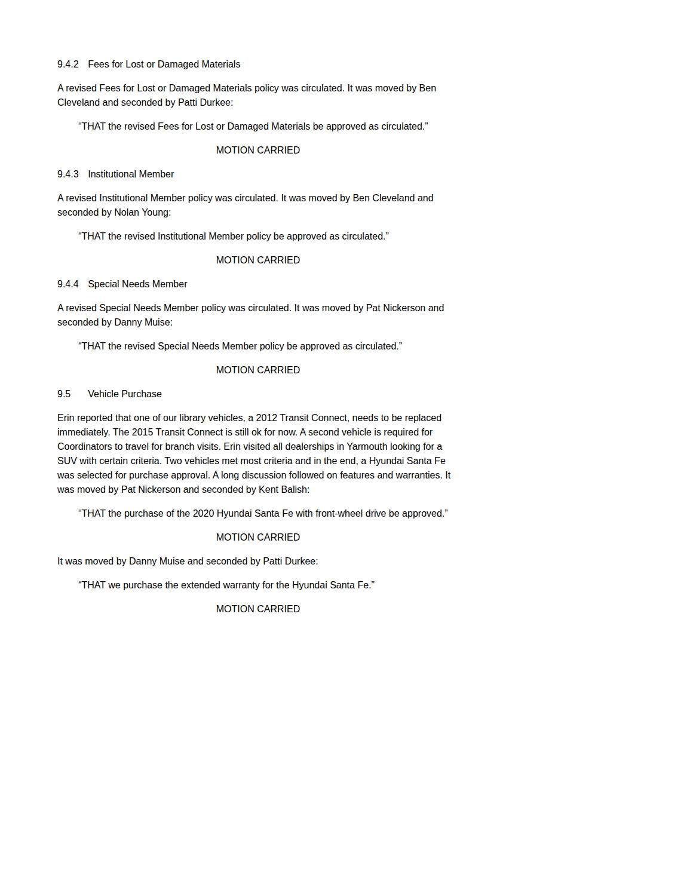9.4.2 Fees for Lost or Damaged Materials
A revised Fees for Lost or Damaged Materials policy was circulated. It was moved by Ben Cleveland and seconded by Patti Durkee:
“THAT the revised Fees for Lost or Damaged Materials be approved as circulated.”
MOTION CARRIED
9.4.3 Institutional Member
A revised Institutional Member policy was circulated. It was moved by Ben Cleveland and seconded by Nolan Young:
“THAT the revised Institutional Member policy be approved as circulated.”
MOTION CARRIED
9.4.4 Special Needs Member
A revised Special Needs Member policy was circulated. It was moved by Pat Nickerson and seconded by Danny Muise:
“THAT the revised Special Needs Member policy be approved as circulated.”
MOTION CARRIED
9.5 Vehicle Purchase
Erin reported that one of our library vehicles, a 2012 Transit Connect, needs to be replaced immediately. The 2015 Transit Connect is still ok for now. A second vehicle is required for Coordinators to travel for branch visits. Erin visited all dealerships in Yarmouth looking for a SUV with certain criteria. Two vehicles met most criteria and in the end, a Hyundai Santa Fe was selected for purchase approval. A long discussion followed on features and warranties. It was moved by Pat Nickerson and seconded by Kent Balish:
“THAT the purchase of the 2020 Hyundai Santa Fe with front-wheel drive be approved.”
MOTION CARRIED
It was moved by Danny Muise and seconded by Patti Durkee:
“THAT we purchase the extended warranty for the Hyundai Santa Fe.”
MOTION CARRIED